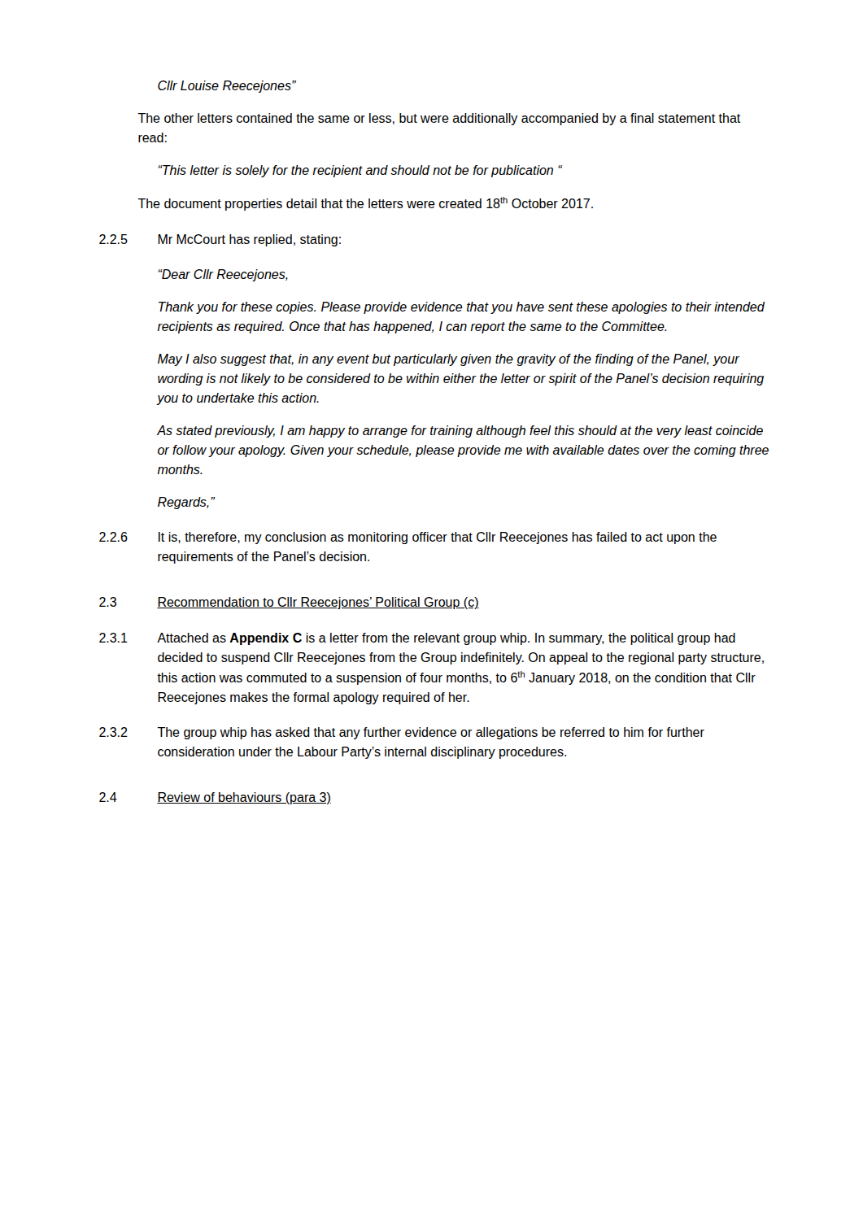Cllr Louise Reecejones”
The other letters contained the same or less, but were additionally accompanied by a final statement that read:
“This letter is solely for the recipient and should not be for publication “
The document properties detail that the letters were created 18th October 2017.
2.2.5
Mr McCourt has replied, stating:
“Dear Cllr Reecejones,
Thank you for these copies. Please provide evidence that you have sent these apologies to their intended recipients as required. Once that has happened, I can report the same to the Committee.
May I also suggest that, in any event but particularly given the gravity of the finding of the Panel, your wording is not likely to be considered to be within either the letter or spirit of the Panel’s decision requiring you to undertake this action.
As stated previously, I am happy to arrange for training although feel this should at the very least coincide or follow your apology. Given your schedule, please provide me with available dates over the coming three months.
Regards,”
2.2.6
It is, therefore, my conclusion as monitoring officer that Cllr Reecejones has failed to act upon the requirements of the Panel’s decision.
2.3
Recommendation to Cllr Reecejones’ Political Group (c)
2.3.1
Attached as Appendix C is a letter from the relevant group whip. In summary, the political group had decided to suspend Cllr Reecejones from the Group indefinitely. On appeal to the regional party structure, this action was commuted to a suspension of four months, to 6th January 2018, on the condition that Cllr Reecejones makes the formal apology required of her.
2.3.2
The group whip has asked that any further evidence or allegations be referred to him for further consideration under the Labour Party’s internal disciplinary procedures.
2.4
Review of behaviours (para 3)